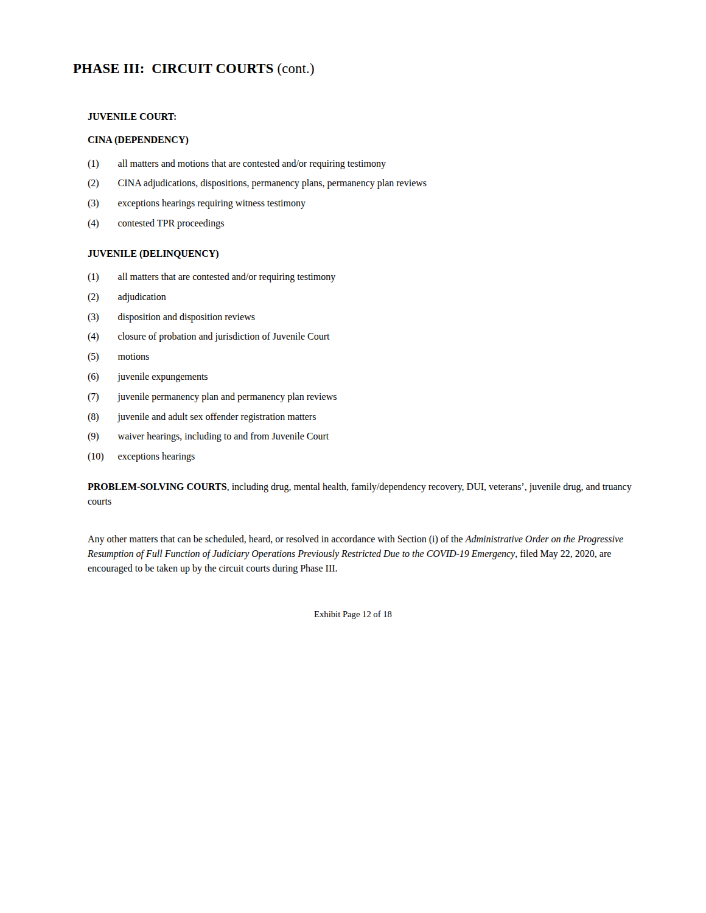PHASE III: CIRCUIT COURTS (cont.)
JUVENILE COURT:
CINA (DEPENDENCY)
all matters and motions that are contested and/or requiring testimony
CINA adjudications, dispositions, permanency plans, permanency plan reviews
exceptions hearings requiring witness testimony
contested TPR proceedings
JUVENILE (DELINQUENCY)
all matters that are contested and/or requiring testimony
adjudication
disposition and disposition reviews
closure of probation and jurisdiction of Juvenile Court
motions
juvenile expungements
juvenile permanency plan and permanency plan reviews
juvenile and adult sex offender registration matters
waiver hearings, including to and from Juvenile Court
exceptions hearings
PROBLEM-SOLVING COURTS, including drug, mental health, family/dependency recovery, DUI, veterans’, juvenile drug, and truancy courts
Any other matters that can be scheduled, heard, or resolved in accordance with Section (i) of the Administrative Order on the Progressive Resumption of Full Function of Judiciary Operations Previously Restricted Due to the COVID-19 Emergency, filed May 22, 2020, are encouraged to be taken up by the circuit courts during Phase III.
Exhibit Page 12 of 18